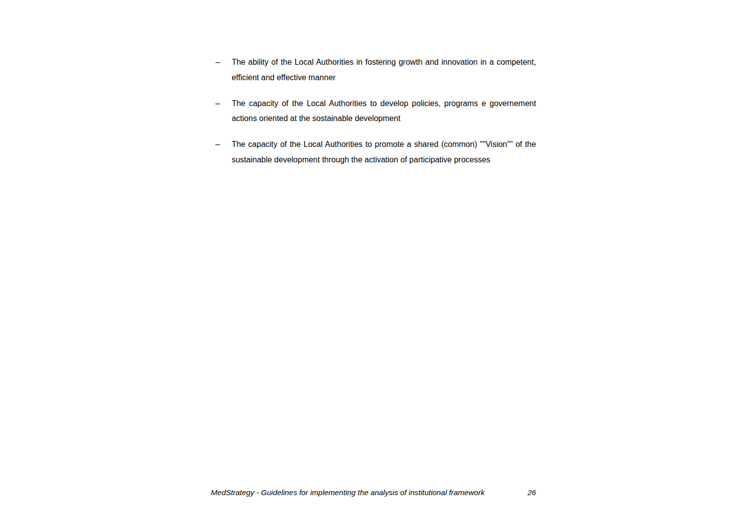The ability of the Local Authorities in fostering growth and innovation in a competent, efficient and effective manner
The capacity of the Local Authorities to develop policies, programs e governement actions oriented at the sostainable development
The capacity of the Local Authorities to promote a shared (common) ""Vision"" of the sustainable development through the activation of participative processes
MedStrategy - Guidelines for implementing the analysis of institutional framework 26